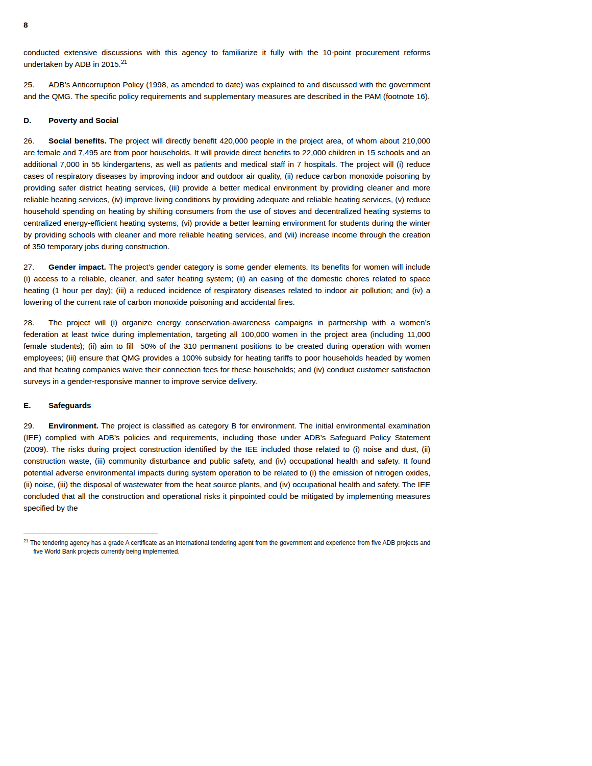8
conducted extensive discussions with this agency to familiarize it fully with the 10-point procurement reforms undertaken by ADB in 2015.21
25. ADB’s Anticorruption Policy (1998, as amended to date) was explained to and discussed with the government and the QMG. The specific policy requirements and supplementary measures are described in the PAM (footnote 16).
D. Poverty and Social
26. Social benefits. The project will directly benefit 420,000 people in the project area, of whom about 210,000 are female and 7,495 are from poor households. It will provide direct benefits to 22,000 children in 15 schools and an additional 7,000 in 55 kindergartens, as well as patients and medical staff in 7 hospitals. The project will (i) reduce cases of respiratory diseases by improving indoor and outdoor air quality, (ii) reduce carbon monoxide poisoning by providing safer district heating services, (iii) provide a better medical environment by providing cleaner and more reliable heating services, (iv) improve living conditions by providing adequate and reliable heating services, (v) reduce household spending on heating by shifting consumers from the use of stoves and decentralized heating systems to centralized energy-efficient heating systems, (vi) provide a better learning environment for students during the winter by providing schools with cleaner and more reliable heating services, and (vii) increase income through the creation of 350 temporary jobs during construction.
27. Gender impact. The project’s gender category is some gender elements. Its benefits for women will include (i) access to a reliable, cleaner, and safer heating system; (ii) an easing of the domestic chores related to space heating (1 hour per day); (iii) a reduced incidence of respiratory diseases related to indoor air pollution; and (iv) a lowering of the current rate of carbon monoxide poisoning and accidental fires.
28. The project will (i) organize energy conservation-awareness campaigns in partnership with a women’s federation at least twice during implementation, targeting all 100,000 women in the project area (including 11,000 female students); (ii) aim to fill 50% of the 310 permanent positions to be created during operation with women employees; (iii) ensure that QMG provides a 100% subsidy for heating tariffs to poor households headed by women and that heating companies waive their connection fees for these households; and (iv) conduct customer satisfaction surveys in a gender-responsive manner to improve service delivery.
E. Safeguards
29. Environment. The project is classified as category B for environment. The initial environmental examination (IEE) complied with ADB’s policies and requirements, including those under ADB’s Safeguard Policy Statement (2009). The risks during project construction identified by the IEE included those related to (i) noise and dust, (ii) construction waste, (iii) community disturbance and public safety, and (iv) occupational health and safety. It found potential adverse environmental impacts during system operation to be related to (i) the emission of nitrogen oxides, (ii) noise, (iii) the disposal of wastewater from the heat source plants, and (iv) occupational health and safety. The IEE concluded that all the construction and operational risks it pinpointed could be mitigated by implementing measures specified by the
21 The tendering agency has a grade A certificate as an international tendering agent from the government and experience from five ADB projects and five World Bank projects currently being implemented.